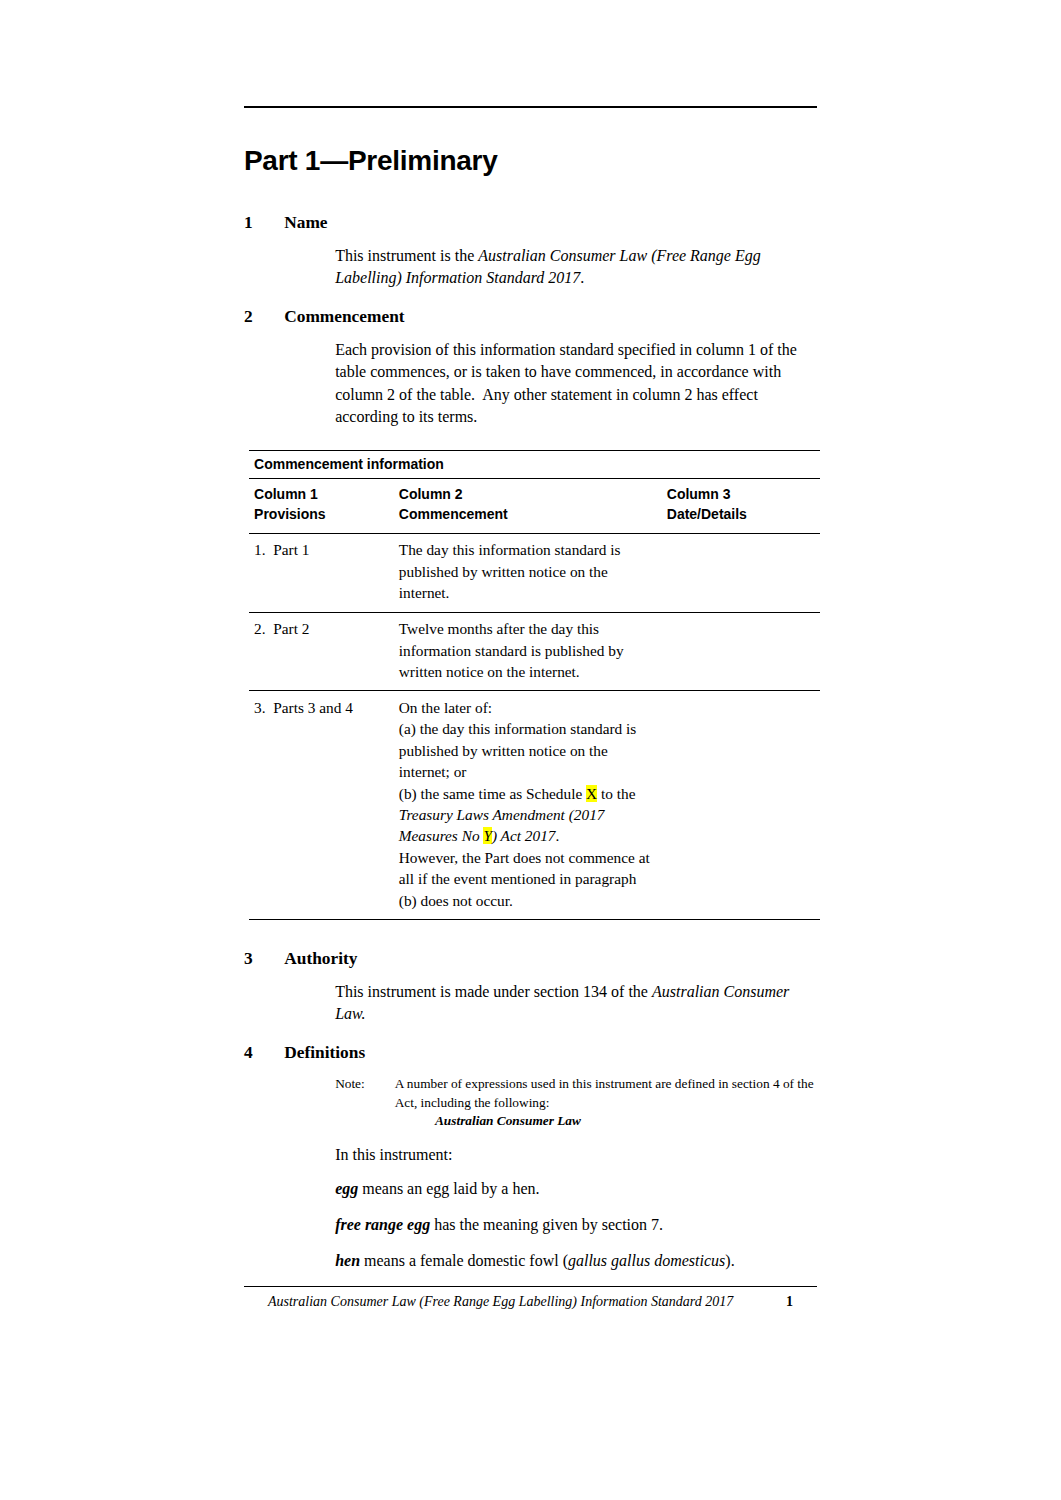Part 1—Preliminary
1 Name
This instrument is the Australian Consumer Law (Free Range Egg Labelling) Information Standard 2017.
2 Commencement
Each provision of this information standard specified in column 1 of the table commences, or is taken to have commenced, in accordance with column 2 of the table. Any other statement in column 2 has effect according to its terms.
Commencement information
| Column 1 | Column 2 | Column 3 |
| --- | --- | --- |
| Provisions | Commencement | Date/Details |
| 1. Part 1 | The day this information standard is published by written notice on the internet. | |
| 2. Part 2 | Twelve months after the day this information standard is published by written notice on the internet. | |
| 3. Parts 3 and 4 | On the later of: (a) the day this information standard is published by written notice on the internet; or (b) the same time as Schedule X to the Treasury Laws Amendment (2017 Measures No Y ) Act 2017 . However, the Part does not commence at all if the event mentioned in paragraph (b) does not occur. | |
3 Authority
This instrument is made under section 134 of the Australian Consumer Law.
4 Definitions
Note:
A number of expressions used in this instrument are defined in section 4 of the Act, including the following:
Australian Consumer Law
In this instrument:
egg means an egg laid by a hen.
free range egg has the meaning given by section 7.
hen means a female domestic fowl (gallus gallus domesticus).
Australian Consumer Law (Free Range Egg Labelling) Information Standard 2017 1